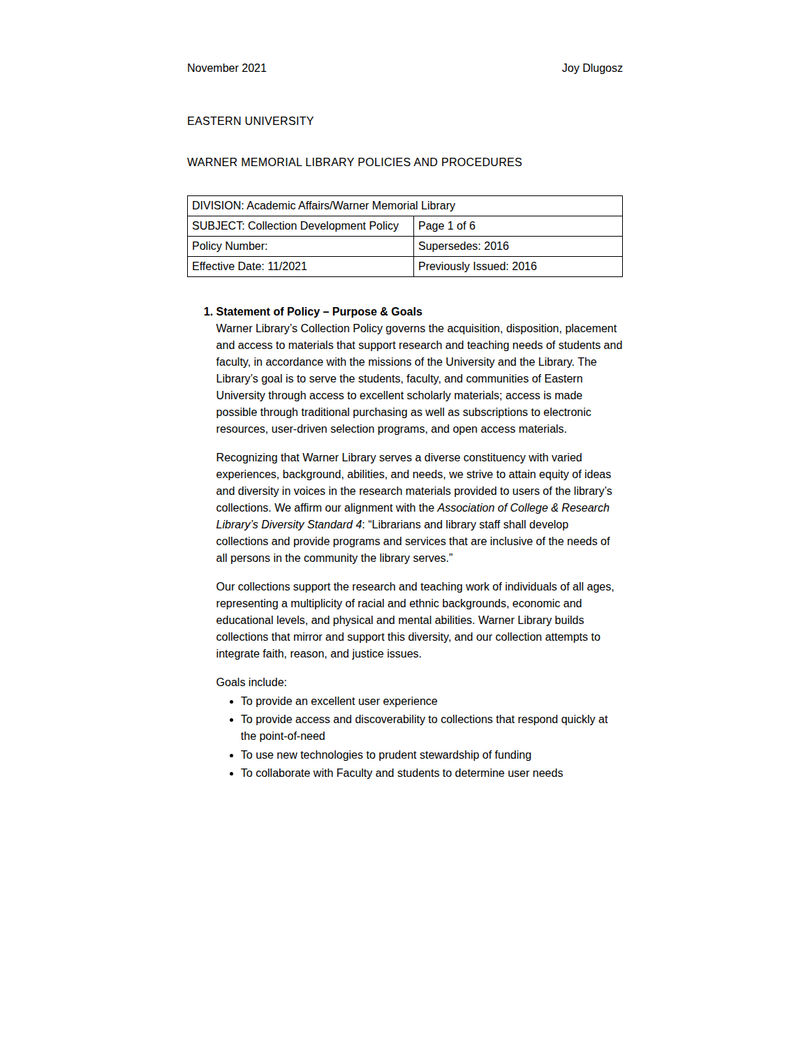November 2021 Joy Dlugosz
EASTERN UNIVERSITY
WARNER MEMORIAL LIBRARY POLICIES AND PROCEDURES
| DIVISION: Academic Affairs/Warner Memorial Library |
| SUBJECT: Collection Development Policy | Page 1 of 6 |
| Policy Number: | Supersedes: 2016 |
| Effective Date: 11/2021 | Previously Issued: 2016 |
Statement of Policy – Purpose & Goals
Warner Library’s Collection Policy governs the acquisition, disposition, placement and access to materials that support research and teaching needs of students and faculty, in accordance with the missions of the University and the Library. The Library’s goal is to serve the students, faculty, and communities of Eastern University through access to excellent scholarly materials; access is made possible through traditional purchasing as well as subscriptions to electronic resources, user-driven selection programs, and open access materials.
Recognizing that Warner Library serves a diverse constituency with varied experiences, background, abilities, and needs, we strive to attain equity of ideas and diversity in voices in the research materials provided to users of the library’s collections. We affirm our alignment with the Association of College & Research Library’s Diversity Standard 4: “Librarians and library staff shall develop collections and provide programs and services that are inclusive of the needs of all persons in the community the library serves.”
Our collections support the research and teaching work of individuals of all ages, representing a multiplicity of racial and ethnic backgrounds, economic and educational levels, and physical and mental abilities. Warner Library builds collections that mirror and support this diversity, and our collection attempts to integrate faith, reason, and justice issues.
Goals include:
To provide an excellent user experience
To provide access and discoverability to collections that respond quickly at the point-of-need
To use new technologies to prudent stewardship of funding
To collaborate with Faculty and students to determine user needs